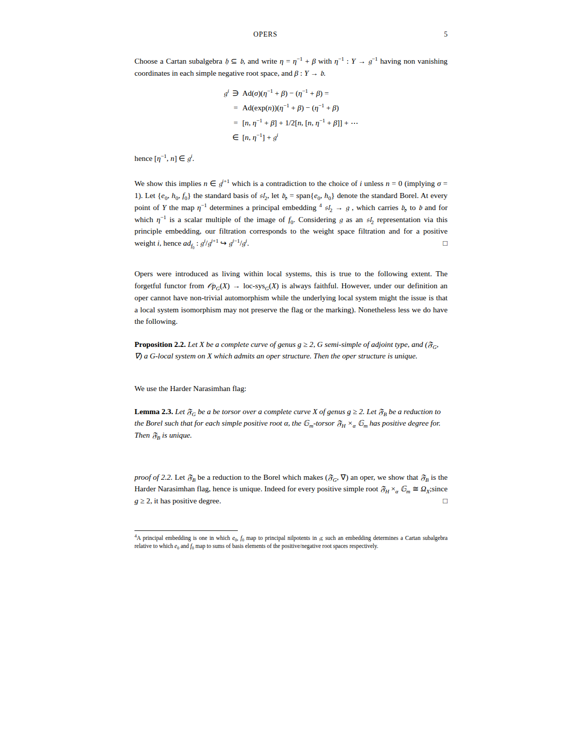OPERS 5
Choose a Cartan subalgebra 𝔥 ⊆ 𝔟, and write η = η−1 + β with η−1 : Y → 𝔤−1 having non vanishing coordinates in each simple negative root space, and β : Y → 𝔟.
| 𝔤 i | ∋ | Ad ( σ )( η −1 + β ) − ( η −1 + β ) = |
| | = | Ad ( exp ( n ))( η −1 + β ) − ( η −1 + β ) |
| | = | [ n , η −1 + β ] + 1/2[ n , [ n , η −1 + β ]] + ⋯ |
| | ∈ | [ n , η −1 ] + 𝔤 i |
hence [η−1, n] ∈ 𝔤i.
We show this implies n ∈ 𝔤i+1 which is a contradiction to the choice of i unless n = 0 (implying σ = 1). Let {e0, h0, f0} the standard basis of 𝔰𝔩2, let 𝔟𝔬 = span{e0, h0} denote the standard Borel. At every point of Y the map η−1 determines a principal embedding 4 𝔰𝔩2 → 𝔤 , which carries 𝔟𝔬 to 𝔟 and for which η−1 is a scalar multiple of the image of f0. Considering 𝔤 as an 𝔰𝔩2 representation via this principle embedding, our filtration corresponds to the weight space filtration and for a positive weight i, hence adf0 : 𝔤i/𝔤i+1 ↪ 𝔤i−1/𝔤i. □
Opers were introduced as living within local systems, this is true to the following extent. The forgetful functor from 𝒪pG(X) → loc-sysG(X) is always faithful. However, under our definition an oper cannot have non-trivial automorphism while the underlying local system might the issue is that a local system isomorphism may not preserve the flag or the marking). Nonetheless less we do have the following.
Proposition 2.2. Let X be a complete curve of genus g ≥ 2, G semi-simple of adjoint type, and (𝔉G, ∇) a G-local system on X which admits an oper structure. Then the oper structure is unique.
We use the Harder Narasimhan flag:
Lemma 2.3. Let 𝔉G be a be torsor over a complete curve X of genus g ≥ 2. Let 𝔉B be a reduction to the Borel such that for each simple positive root α, the 𝔾m-torsor 𝔉H ×α 𝔾m has positive degree for. Then 𝔉B is unique.
proof of 2.2. Let 𝔉B be a reduction to the Borel which makes (𝔉G, ∇) an oper, we show that 𝔉B is the Harder Narasimhan flag, hence is unique. Indeed for every positive simple root 𝔉H ×α 𝔾m ≅ ΩX;since g ≥ 2, it has positive degree. □
4A principal embedding is one in which e0, f0 map to principal nilpotents in 𝔤; such an embedding determines a Cartan subalgebra relative to which e0 and f0 map to sums of basis elements of the positive/negative root spaces respectively.